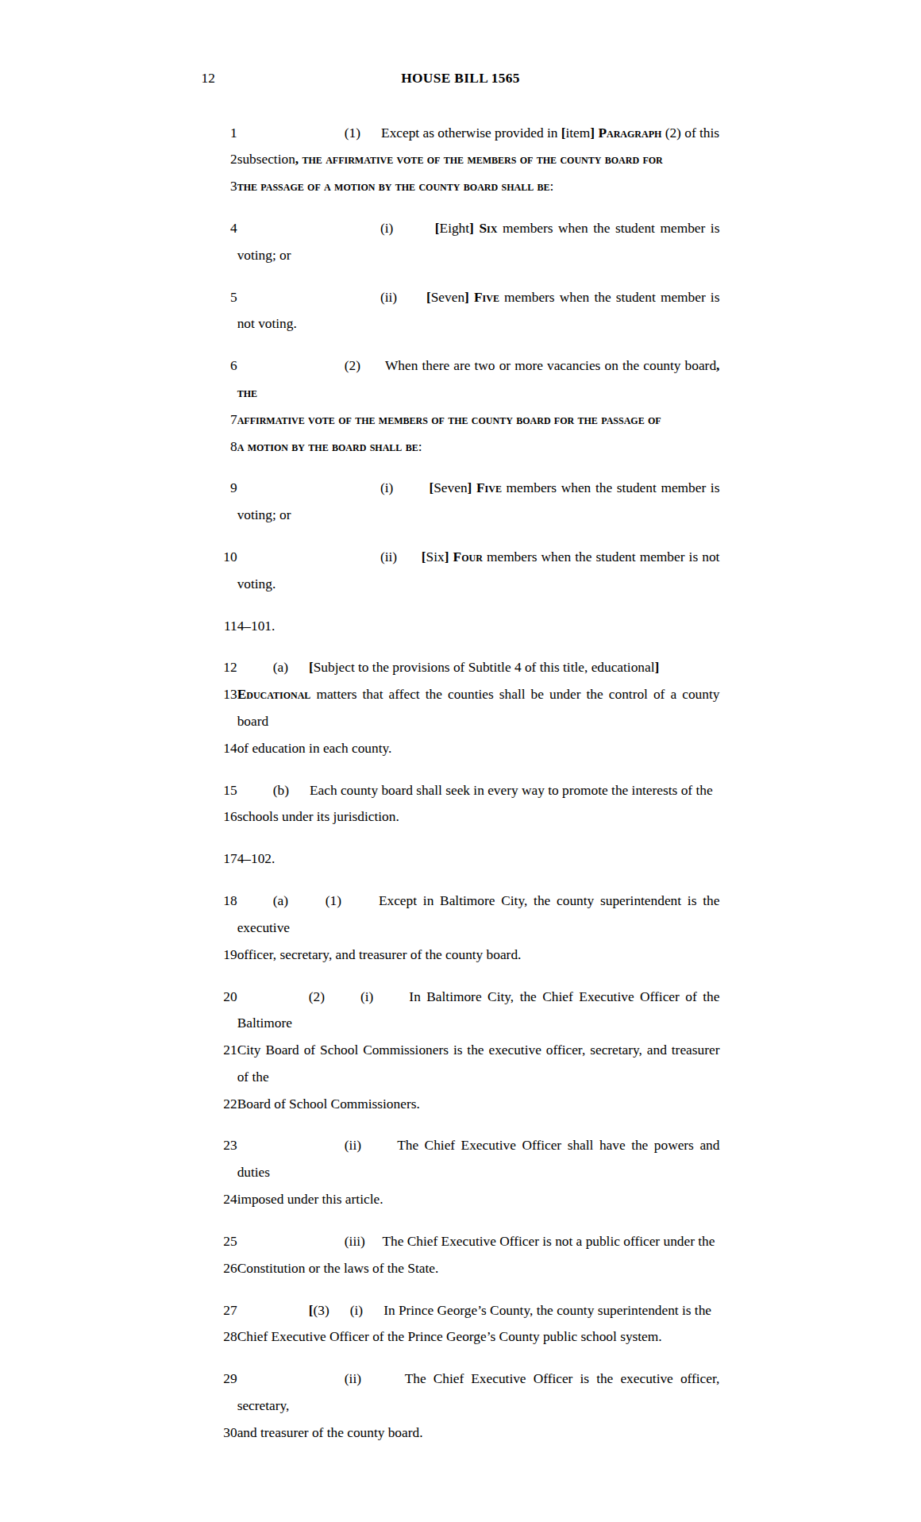12
HOUSE BILL 1565
| 1 | (1) Except as otherwise provided in [ item ] Paragraph (2) of this |
| 2 | subsection , the affirmative vote of the members of the county board for |
| 3 | the passage of a motion by the county board shall be : |
| 4 | (i) [ Eight ] Six members when the student member is voting; or |
| 5 | (ii) [ Seven ] Five members when the student member is not voting. |
| 6 | (2) When there are two or more vacancies on the county board , the |
| 7 | affirmative vote of the members of the county board for the passage of |
| 8 | a motion by the board shall be : |
| 9 | (i) [ Seven ] Five members when the student member is voting; or |
| 10 | (ii) [ Six ] Four members when the student member is not voting. |
| 11 | 4–101. |
| 12 | (a) [ Subject to the provisions of Subtitle 4 of this title, educational ] |
| 13 | Educational matters that affect the counties shall be under the control of a county board |
| 14 | of education in each county. |
| 15 | (b) Each county board shall seek in every way to promote the interests of the |
| 16 | schools under its jurisdiction. |
| 17 | 4–102. |
| 18 | (a) (1) Except in Baltimore City, the county superintendent is the executive |
| 19 | officer, secretary, and treasurer of the county board. |
| 20 | (2) (i) In Baltimore City, the Chief Executive Officer of the Baltimore |
| 21 | City Board of School Commissioners is the executive officer, secretary, and treasurer of the |
| 22 | Board of School Commissioners. |
| 23 | (ii) The Chief Executive Officer shall have the powers and duties |
| 24 | imposed under this article. |
| 25 | (iii) The Chief Executive Officer is not a public officer under the |
| 26 | Constitution or the laws of the State. |
| 27 | [ (3) (i) In Prince George’s County, the county superintendent is the |
| 28 | Chief Executive Officer of the Prince George’s County public school system. |
| 29 | (ii) The Chief Executive Officer is the executive officer, secretary, |
| 30 | and treasurer of the county board. |